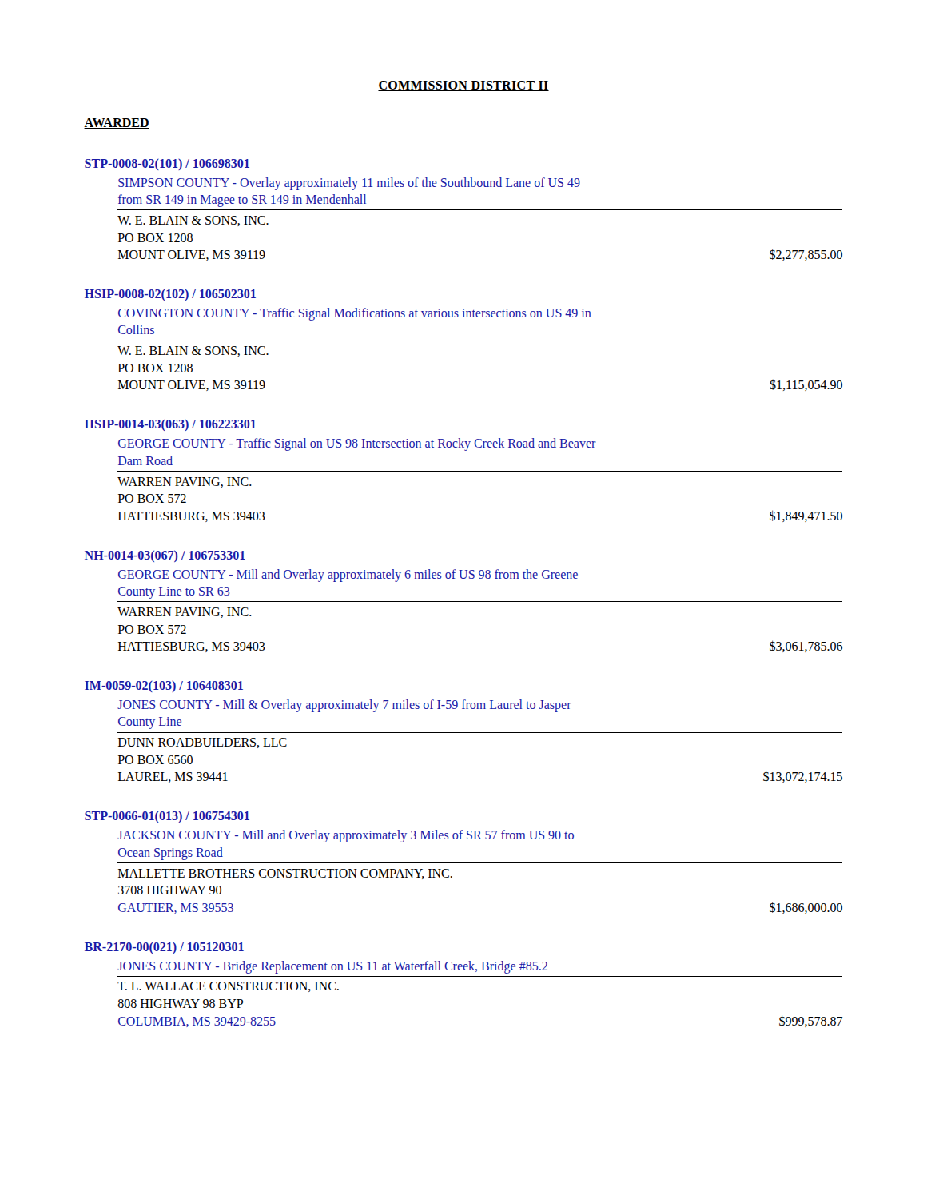COMMISSION DISTRICT II
AWARDED
STP-0008-02(101) / 106698301
SIMPSON COUNTY - Overlay approximately 11 miles of the Southbound Lane of US 49
from SR 149 in Magee to SR 149 in Mendenhall
W. E. BLAIN & SONS, INC.
PO BOX 1208
MOUNT OLIVE, MS 39119 $2,277,855.00
HSIP-0008-02(102) / 106502301
COVINGTON COUNTY - Traffic Signal Modifications at various intersections on US 49 in
Collins
W. E. BLAIN & SONS, INC.
PO BOX 1208
MOUNT OLIVE, MS 39119 $1,115,054.90
HSIP-0014-03(063) / 106223301
GEORGE COUNTY - Traffic Signal on US 98 Intersection at Rocky Creek Road and Beaver
Dam Road
WARREN PAVING, INC.
PO BOX 572
HATTIESBURG, MS 39403 $1,849,471.50
NH-0014-03(067) / 106753301
GEORGE COUNTY - Mill and Overlay approximately 6 miles of US 98 from the Greene
County Line to SR 63
WARREN PAVING, INC.
PO BOX 572
HATTIESBURG, MS 39403 $3,061,785.06
IM-0059-02(103) / 106408301
JONES COUNTY - Mill & Overlay approximately 7 miles of I-59 from Laurel to Jasper
County Line
DUNN ROADBUILDERS, LLC
PO BOX 6560
LAUREL, MS 39441 $13,072,174.15
STP-0066-01(013) / 106754301
JACKSON COUNTY - Mill and Overlay approximately 3 Miles of SR 57 from US 90 to
Ocean Springs Road
MALLETTE BROTHERS CONSTRUCTION COMPANY, INC.
3708 HIGHWAY 90
GAUTIER, MS 39553 $1,686,000.00
BR-2170-00(021) / 105120301
JONES COUNTY - Bridge Replacement on US 11 at Waterfall Creek, Bridge #85.2
T. L. WALLACE CONSTRUCTION, INC.
808 HIGHWAY 98 BYP
COLUMBIA, MS 39429-8255 $999,578.87